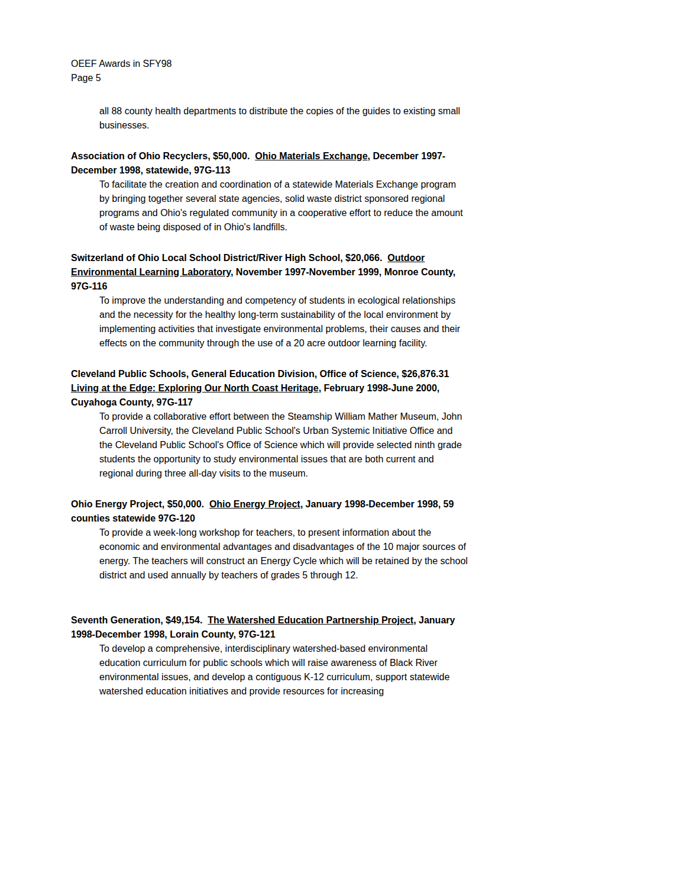OEEF Awards in SFY98
Page 5
all 88 county health departments to distribute the copies of the guides to existing small businesses.
Association of Ohio Recyclers, $50,000. Ohio Materials Exchange, December 1997-December 1998, statewide, 97G-113
To facilitate the creation and coordination of a statewide Materials Exchange program by bringing together several state agencies, solid waste district sponsored regional programs and Ohio's regulated community in a cooperative effort to reduce the amount of waste being disposed of in Ohio's landfills.
Switzerland of Ohio Local School District/River High School, $20,066. Outdoor Environmental Learning Laboratory, November 1997-November 1999, Monroe County, 97G-116
To improve the understanding and competency of students in ecological relationships and the necessity for the healthy long-term sustainability of the local environment by implementing activities that investigate environmental problems, their causes and their effects on the community through the use of a 20 acre outdoor learning facility.
Cleveland Public Schools, General Education Division, Office of Science, $26,876.31 Living at the Edge: Exploring Our North Coast Heritage, February 1998-June 2000, Cuyahoga County, 97G-117
To provide a collaborative effort between the Steamship William Mather Museum, John Carroll University, the Cleveland Public School's Urban Systemic Initiative Office and the Cleveland Public School's Office of Science which will provide selected ninth grade students the opportunity to study environmental issues that are both current and regional during three all-day visits to the museum.
Ohio Energy Project, $50,000. Ohio Energy Project, January 1998-December 1998, 59 counties statewide 97G-120
To provide a week-long workshop for teachers, to present information about the economic and environmental advantages and disadvantages of the 10 major sources of energy. The teachers will construct an Energy Cycle which will be retained by the school district and used annually by teachers of grades 5 through 12.
Seventh Generation, $49,154. The Watershed Education Partnership Project, January 1998-December 1998, Lorain County, 97G-121
To develop a comprehensive, interdisciplinary watershed-based environmental education curriculum for public schools which will raise awareness of Black River environmental issues, and develop a contiguous K-12 curriculum, support statewide watershed education initiatives and provide resources for increasing